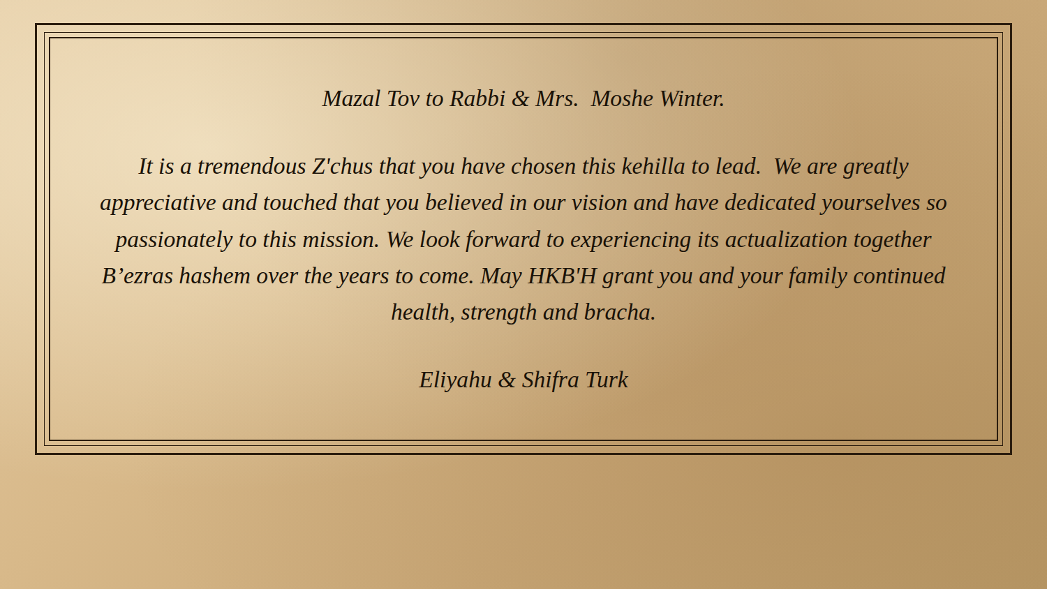Mazal Tov to Rabbi & Mrs. Moshe Winter.
It is a tremendous Z'chus that you have chosen this kehilla to lead. We are greatly appreciative and touched that you believed in our vision and have dedicated yourselves so passionately to this mission. We look forward to experiencing its actualization together B’ezras hashem over the years to come. May HKB'H grant you and your family continued health, strength and bracha.
Eliyahu & Shifra Turk